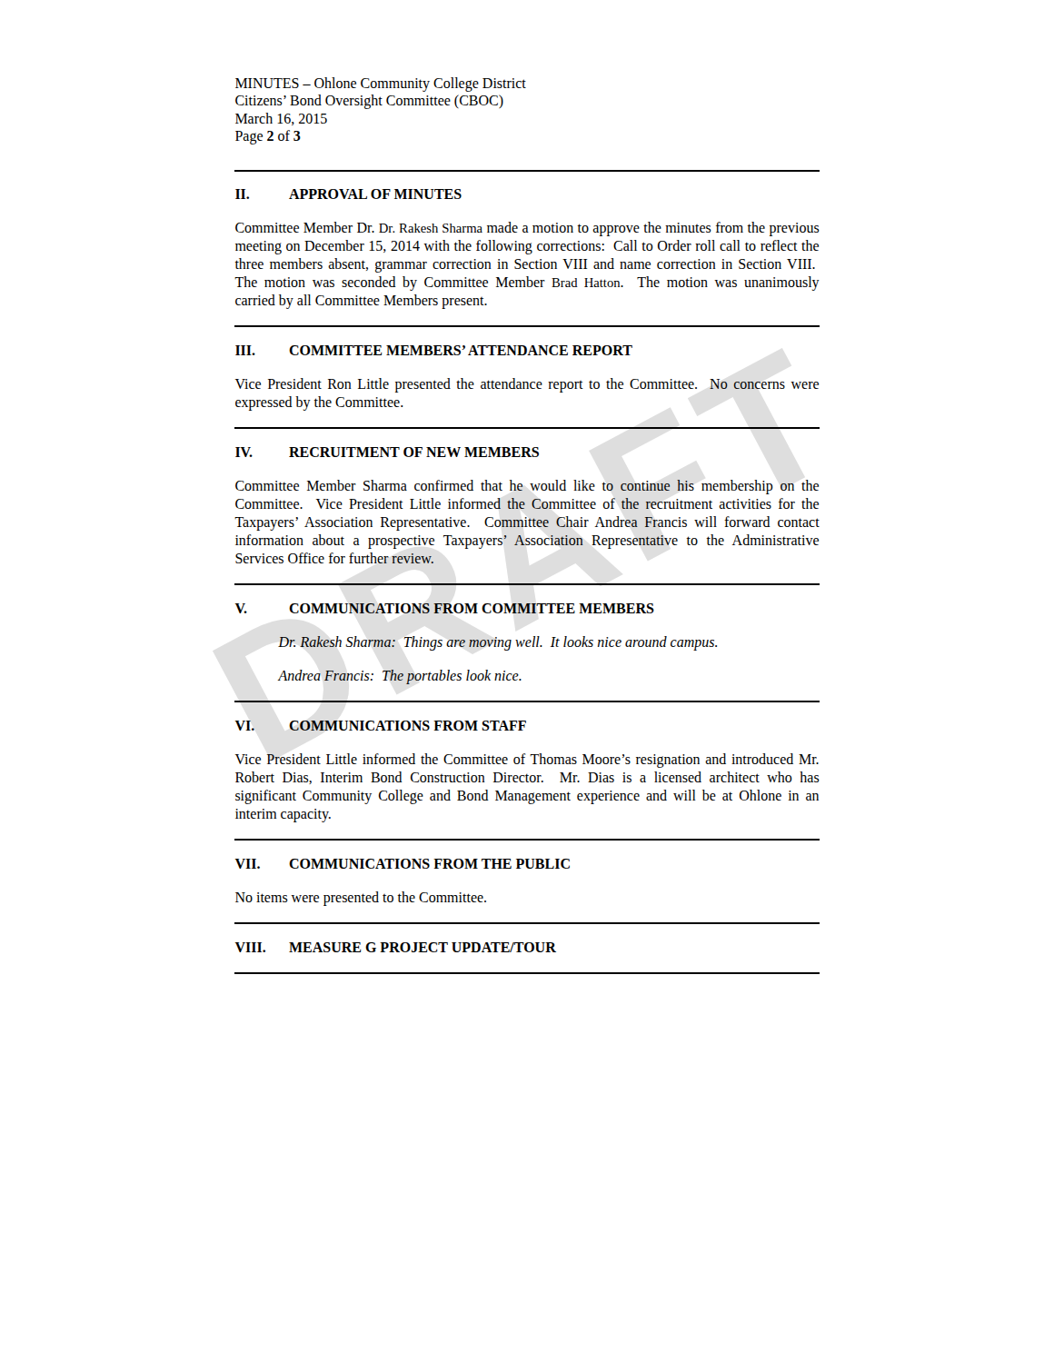DRAFT
MINUTES – Ohlone Community College District
Citizens’ Bond Oversight Committee (CBOC)
March 16, 2015
Page 2 of 3
II. Approval of Minutes
Committee Member Dr. Dr. Rakesh Sharma made a motion to approve the minutes from the previous meeting on December 15, 2014 with the following corrections: Call to Order roll call to reflect the three members absent, grammar correction in Section VIII and name correction in Section VIII. The motion was seconded by Committee Member Brad Hatton. The motion was unanimously carried by all Committee Members present.
III. Committee Members’ Attendance Report
Vice President Ron Little presented the attendance report to the Committee. No concerns were expressed by the Committee.
IV. Recruitment of New Members
Committee Member Sharma confirmed that he would like to continue his membership on the Committee. Vice President Little informed the Committee of the recruitment activities for the Taxpayers’ Association Representative. Committee Chair Andrea Francis will forward contact information about a prospective Taxpayers’ Association Representative to the Administrative Services Office for further review.
V. Communications from Committee Members
Dr. Rakesh Sharma: Things are moving well. It looks nice around campus.
Andrea Francis: The portables look nice.
VI. Communications from Staff
Vice President Little informed the Committee of Thomas Moore’s resignation and introduced Mr. Robert Dias, Interim Bond Construction Director. Mr. Dias is a licensed architect who has significant Community College and Bond Management experience and will be at Ohlone in an interim capacity.
VII. Communications from the Public
No items were presented to the Committee.
VIII. Measure G Project Update/Tour